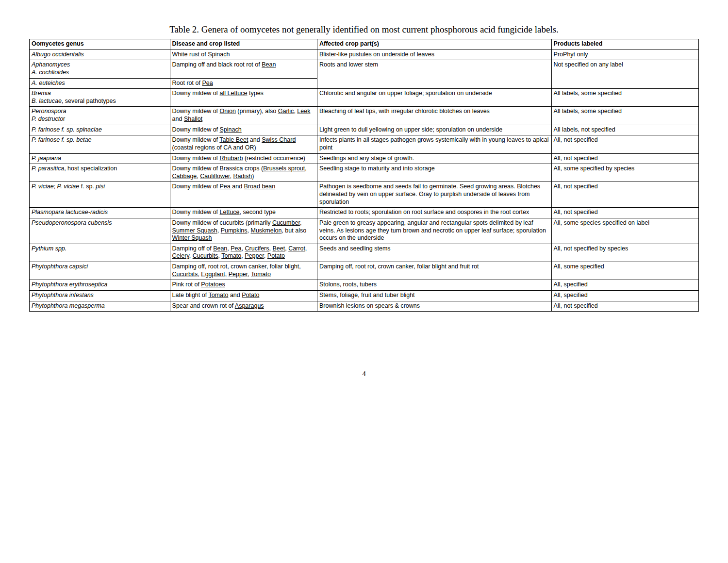Table 2. Genera of oomycetes not generally identified on most current phosphorous acid fungicide labels.
| Oomycetes genus | Disease and crop listed | Affected crop part(s) | Products labeled |
| --- | --- | --- | --- |
| Albugo occidentalis | White rust of Spinach | Blister-like pustules on underside of leaves | ProPhyt only |
| Aphanomyces A. cochlioides | Damping off and black root rot of Bean | Roots and lower stem | Not specified on any label |
| A. euteiches | Root rot of Pea |
| Bremia B. lactucae , several pathotypes | Downy mildew of all Lettuce types | Chlorotic and angular on upper foliage; sporulation on underside | All labels, some specified |
| Peronospora P. destructo r | Downy mildew of Onion (primary), also Garlic , Leek and Shallot | Bleaching of leaf tips, with irregular chlorotic blotches on leaves | All labels, some specified |
| P. farinose f. sp. spinaciae | Downy mildew of Spinach | Light green to dull yellowing on upper side; sporulation on underside | All labels, not specified |
| P. farinose f. sp. betae | Downy mildew of Table Beet and Swiss Chard (coastal regions of CA and OR) | Infects plants in all stages pathogen grows systemically with in young leaves to apical point | All, not specified |
| P. jaapiana | Downy mildew of Rhubarb (restricted occurrence) | Seedlings and any stage of growth. | All, not specified |
| P. parasitica , host specialization | Downy mildew of Brassica crops ( Brussels sprout , Cabbage , Cauliflower , Radish ) | Seedling stage to maturity and into storage | All, some specified by species |
| P. viciae ; P. viciae f. sp. pisi | Downy mildew of Pea and Broad bean | Pathogen is seedborne and seeds fail to germinate. Seed growing areas. Blotches delineated by vein on upper surface. Gray to purplish underside of leaves from sporulation | All, not specified |
| Plasmopara lactucae-radicis | Downy mildew of Lettuce , second type | Restricted to roots; sporulation on root surface and oospores in the root cortex | All, not specified |
| Pseudoperonospora cubensis | Downy mildew of cucurbits (primarily Cucumber , Summer Squash , Pumpkins , Muskmelon , but also Winter Squash | Pale green to greasy appearing, angular and rectangular spots delimited by leaf veins. As lesions age they turn brown and necrotic on upper leaf surface; sporulation occurs on the underside | All, some species specified on label |
| Pythium spp. | Damping off of Bean , Pea , Crucifers , Beet , Carrot , Celery , Cucurbits , Tomato , Pepper , Potato | Seeds and seedling stems | All, not specified by species |
| Phytophthora capsici | Damping off, root rot, crown canker, foliar blight, Cucurbits , Eggplant , Pepper , Tomato | Damping off, root rot, crown canker, foliar blight and fruit rot | All, some specified |
| Phytophthora erythroseptica | Pink rot of Potatoes | Stolons, roots, tubers | All, specified |
| Phytophthora infestans | Late blight of Tomato and Potato | Stems, foliage, fruit and tuber blight | All, specified |
| Phytophthora megasperma | Spear and crown rot of Asparagus | Brownish lesions on spears & crowns | All, not specified |
4